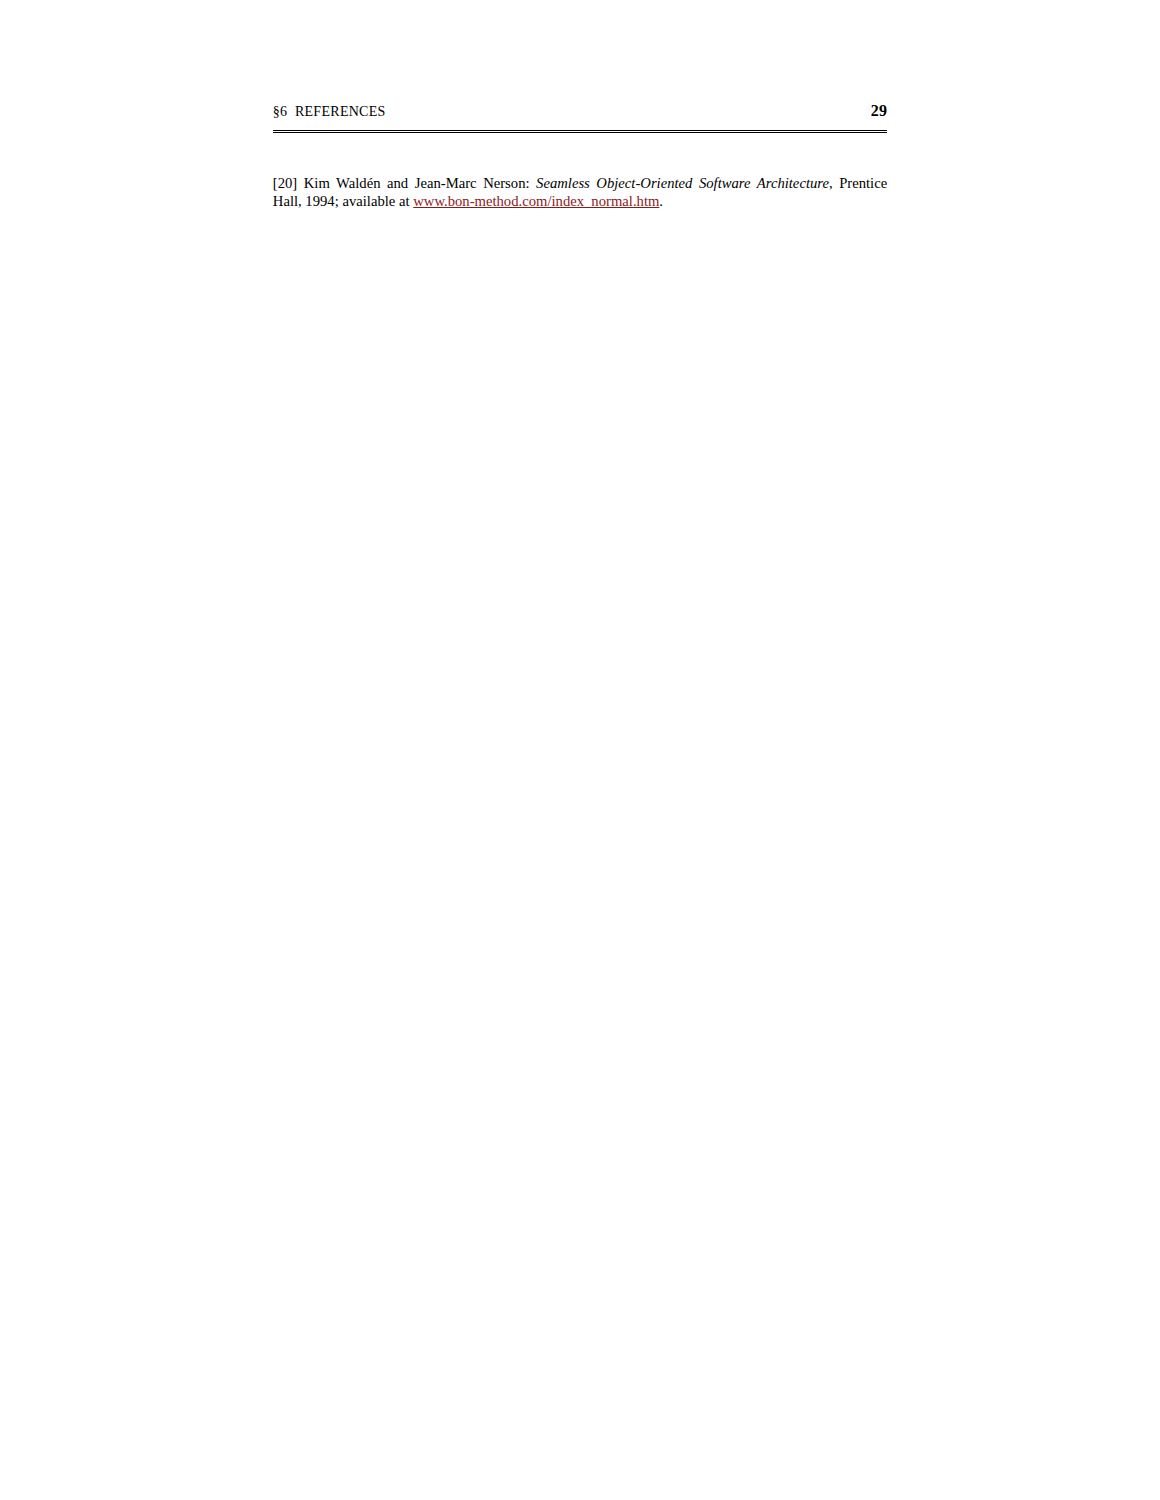§6 References
29
[20] Kim Waldén and Jean-Marc Nerson: Seamless Object-Oriented Software Architecture, Prentice Hall, 1994; available at www.bon-method.com/index_normal.htm.